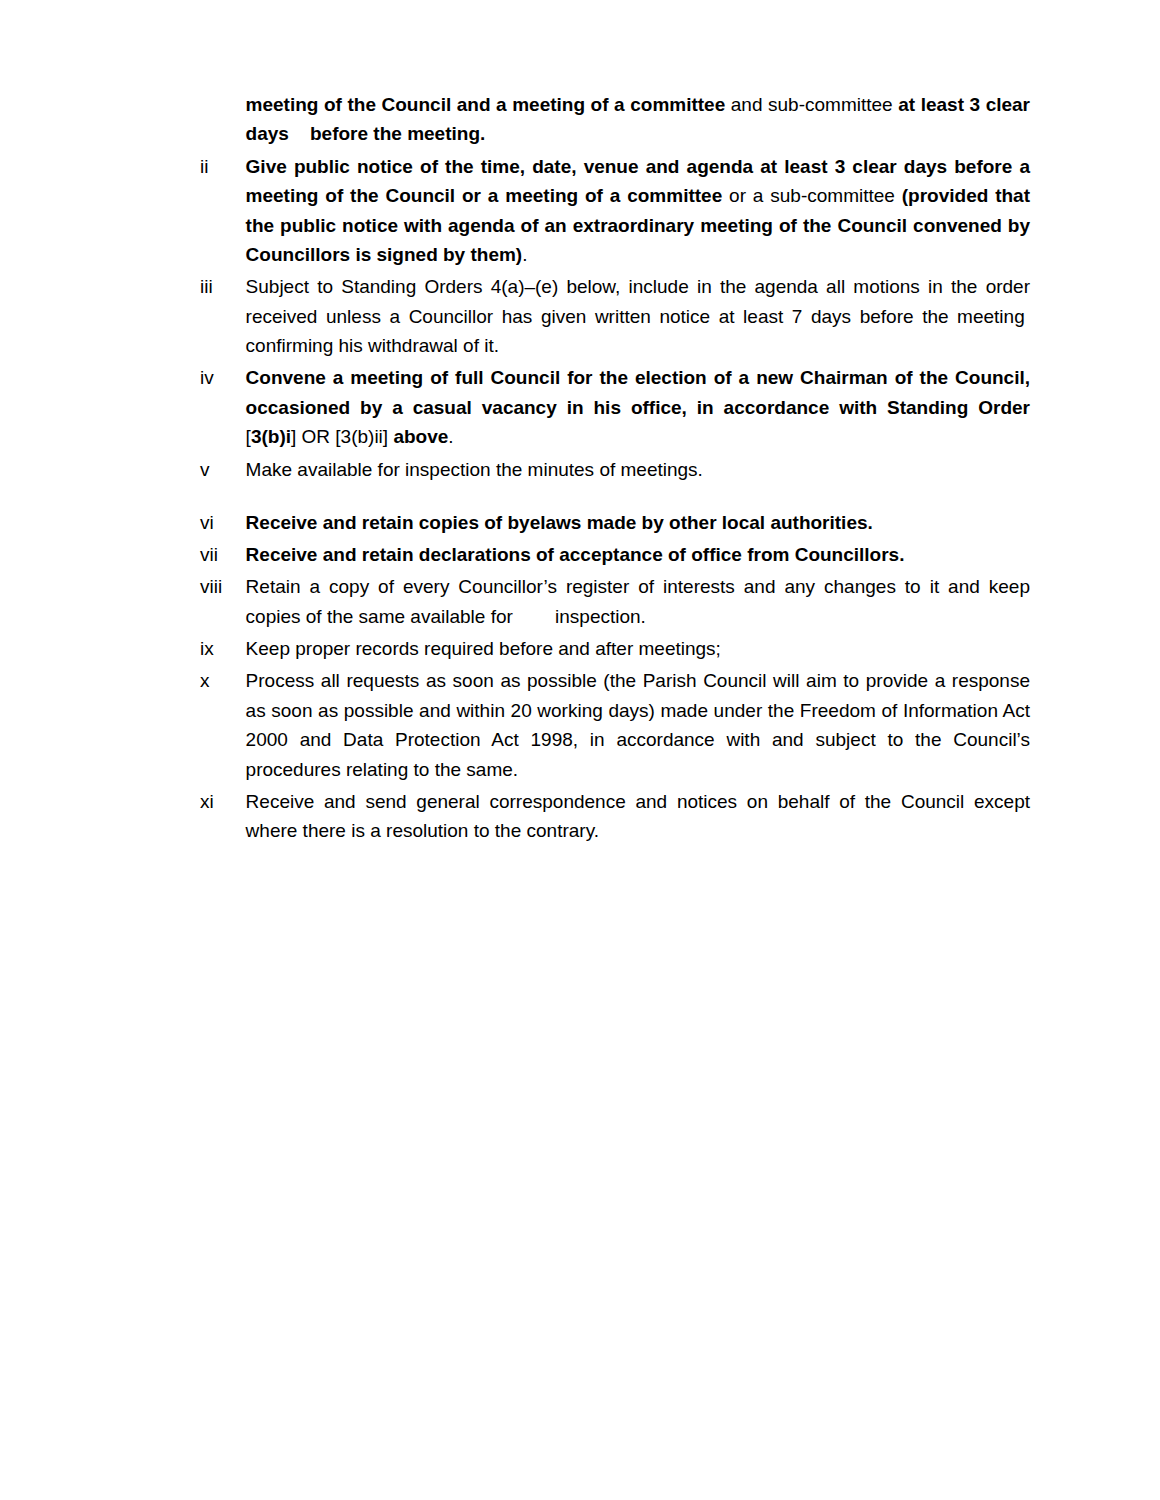meeting of the Council and a meeting of a committee and sub-committee at least 3 clear days before the meeting.
ii Give public notice of the time, date, venue and agenda at least 3 clear days before a meeting of the Council or a meeting of a committee or a sub-committee (provided that the public notice with agenda of an extraordinary meeting of the Council convened by Councillors is signed by them).
iii Subject to Standing Orders 4(a)–(e) below, include in the agenda all motions in the order received unless a Councillor has given written notice at least 7 days before the meeting confirming his withdrawal of it.
iv Convene a meeting of full Council for the election of a new Chairman of the Council, occasioned by a casual vacancy in his office, in accordance with Standing Order [3(b)i] OR [3(b)ii] above.
v Make available for inspection the minutes of meetings.
vi Receive and retain copies of byelaws made by other local authorities.
vii Receive and retain declarations of acceptance of office from Councillors.
viii Retain a copy of every Councillor’s register of interests and any changes to it and keep copies of the same available for inspection.
ix Keep proper records required before and after meetings;
x Process all requests as soon as possible (the Parish Council will aim to provide a response as soon as possible and within 20 working days) made under the Freedom of Information Act 2000 and Data Protection Act 1998, in accordance with and subject to the Council’s procedures relating to the same.
xi Receive and send general correspondence and notices on behalf of the Council except where there is a resolution to the contrary.